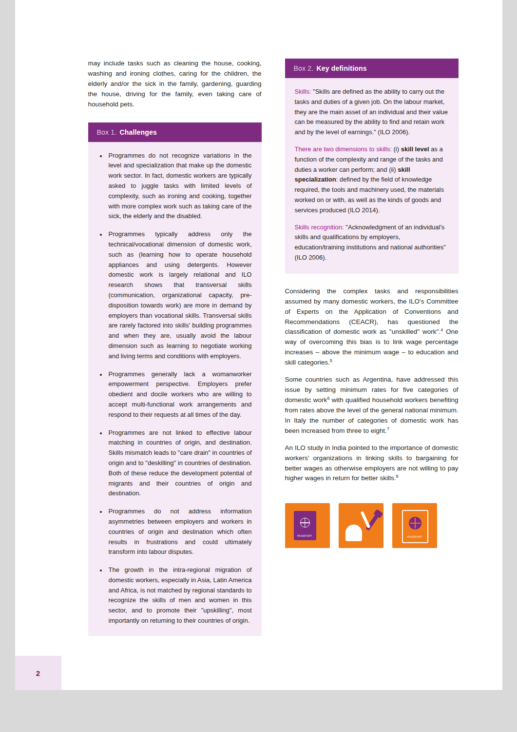may include tasks such as cleaning the house, cooking, washing and ironing clothes, caring for the children, the elderly and/or the sick in the family, gardening, guarding the house, driving for the family, even taking care of household pets.
Box 1. Challenges
Programmes do not recognize variations in the level and specialization that make up the domestic work sector. In fact, domestic workers are typically asked to juggle tasks with limited levels of complexity, such as ironing and cooking, together with more complex work such as taking care of the sick, the elderly and the disabled.
Programmes typically address only the technical/vocational dimension of domestic work, such as (learning how to operate household appliances and using detergents. However domestic work is largely relational and ILO research shows that transversal skills (communication, organizational capacity, pre-disposition towards work) are more in demand by employers than vocational skills. Transversal skills are rarely factored into skills' building programmes and when they are, usually avoid the labour dimension such as learning to negotiate working and living terms and conditions with employers.
Programmes generally lack a womanworker empowerment perspective. Employers prefer obedient and docile workers who are willing to accept multi-functional work arrangements and respond to their requests at all times of the day.
Programmes are not linked to effective labour matching in countries of origin, and destination. Skills mismatch leads to "care drain" in countries of origin and to "deskilling" in countries of destination. Both of these reduce the development potential of migrants and their countries of origin and destination.
Programmes do not address information asymmetries between employers and workers in countries of origin and destination which often results in frustrations and could ultimately transform into labour disputes.
The growth in the intra-regional migration of domestic workers, especially in Asia, Latin America and Africa, is not matched by regional standards to recognize the skills of men and women in this sector, and to promote their "upskilling", most importantly on returning to their countries of origin.
Box 2. Key definitions
Skills: "Skills are defined as the ability to carry out the tasks and duties of a given job. On the labour market, they are the main asset of an individual and their value can be measured by the ability to find and retain work and by the level of earnings." (ILO 2006).
There are two dimensions to skills: (i) skill level as a function of the complexity and range of the tasks and duties a worker can perform; and (ii) skill specialization: defined by the field of knowledge required, the tools and machinery used, the materials worked on or with, as well as the kinds of goods and services produced (ILO 2014).
Skills recognition: "Acknowledgment of an individual's skills and qualifications by employers, education/training institutions and national authorities" (ILO 2006).
Considering the complex tasks and responsibilities assumed by many domestic workers, the ILO's Committee of Experts on the Application of Conventions and Recommendations (CEACR), has questioned the classification of domestic work as "unskilled" work".4 One way of overcoming this bias is to link wage percentage increases – above the minimum wage – to education and skill categories.5
Some countries such as Argentina, have addressed this issue by setting minimum rates for five categories of domestic work6 with qualified household workers benefiting from rates above the level of the general national minimum. In Italy the number of categories of domestic work has been increased from three to eight.7
An ILO study in India pointed to the importance of domestic workers' organizations in linking skills to bargaining for better wages as otherwise employers are not willing to pay higher wages in return for better skills.8
PASSPORT
2